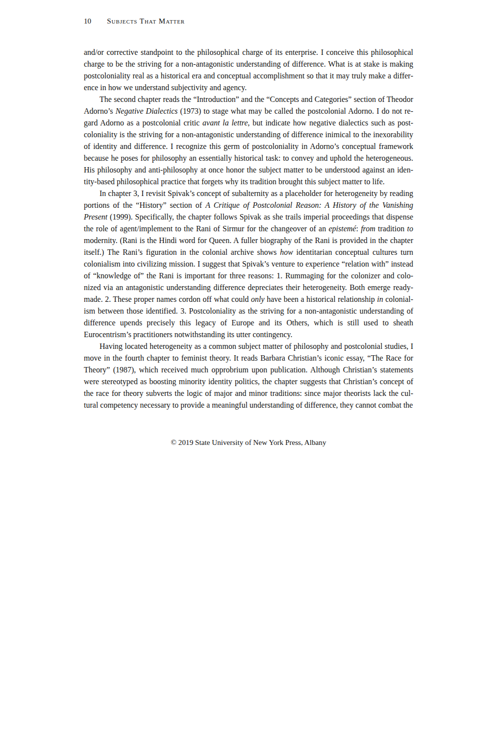10 Subjects That Matter
and/or corrective standpoint to the philosophical charge of its enterprise. I conceive this philosophical charge to be the striving for a non-antagonistic understanding of difference. What is at stake is making postcoloniality real as a historical era and conceptual accomplishment so that it may truly make a difference in how we understand subjectivity and agency.
The second chapter reads the “Introduction” and the “Concepts and Categories” section of Theodor Adorno’s Negative Dialectics (1973) to stage what may be called the postcolonial Adorno. I do not regard Adorno as a postcolonial critic avant la lettre, but indicate how negative dialectics such as postcoloniality is the striving for a non-antagonistic understanding of difference inimical to the inexorability of identity and difference. I recognize this germ of postcoloniality in Adorno’s conceptual framework because he poses for philosophy an essentially historical task: to convey and uphold the heterogeneous. His philosophy and anti-philosophy at once honor the subject matter to be understood against an identity-based philosophical practice that forgets why its tradition brought this subject matter to life.
In chapter 3, I revisit Spivak’s concept of subalternity as a placeholder for heterogeneity by reading portions of the “History” section of A Critique of Postcolonial Reason: A History of the Vanishing Present (1999). Specifically, the chapter follows Spivak as she trails imperial proceedings that dispense the role of agent/implement to the Rani of Sirmur for the changeover of an epistemé: from tradition to modernity. (Rani is the Hindi word for Queen. A fuller biography of the Rani is provided in the chapter itself.) The Rani’s figuration in the colonial archive shows how identitarian conceptual cultures turn colonialism into civilizing mission. I suggest that Spivak’s venture to experience “relation with” instead of “knowledge of” the Rani is important for three reasons: 1. Rummaging for the colonizer and colonized via an antagonistic understanding difference depreciates their heterogeneity. Both emerge ready-made. 2. These proper names cordon off what could only have been a historical relationship in colonialism between those identified. 3. Postcoloniality as the striving for a non-antagonistic understanding of difference upends precisely this legacy of Europe and its Others, which is still used to sheath Eurocentrism’s practitioners notwithstanding its utter contingency.
Having located heterogeneity as a common subject matter of philosophy and postcolonial studies, I move in the fourth chapter to feminist theory. It reads Barbara Christian’s iconic essay, “The Race for Theory” (1987), which received much opprobrium upon publication. Although Christian’s statements were stereotyped as boosting minority identity politics, the chapter suggests that Christian’s concept of the race for theory subverts the logic of major and minor traditions: since major theorists lack the cultural competency necessary to provide a meaningful understanding of difference, they cannot combat the
© 2019 State University of New York Press, Albany